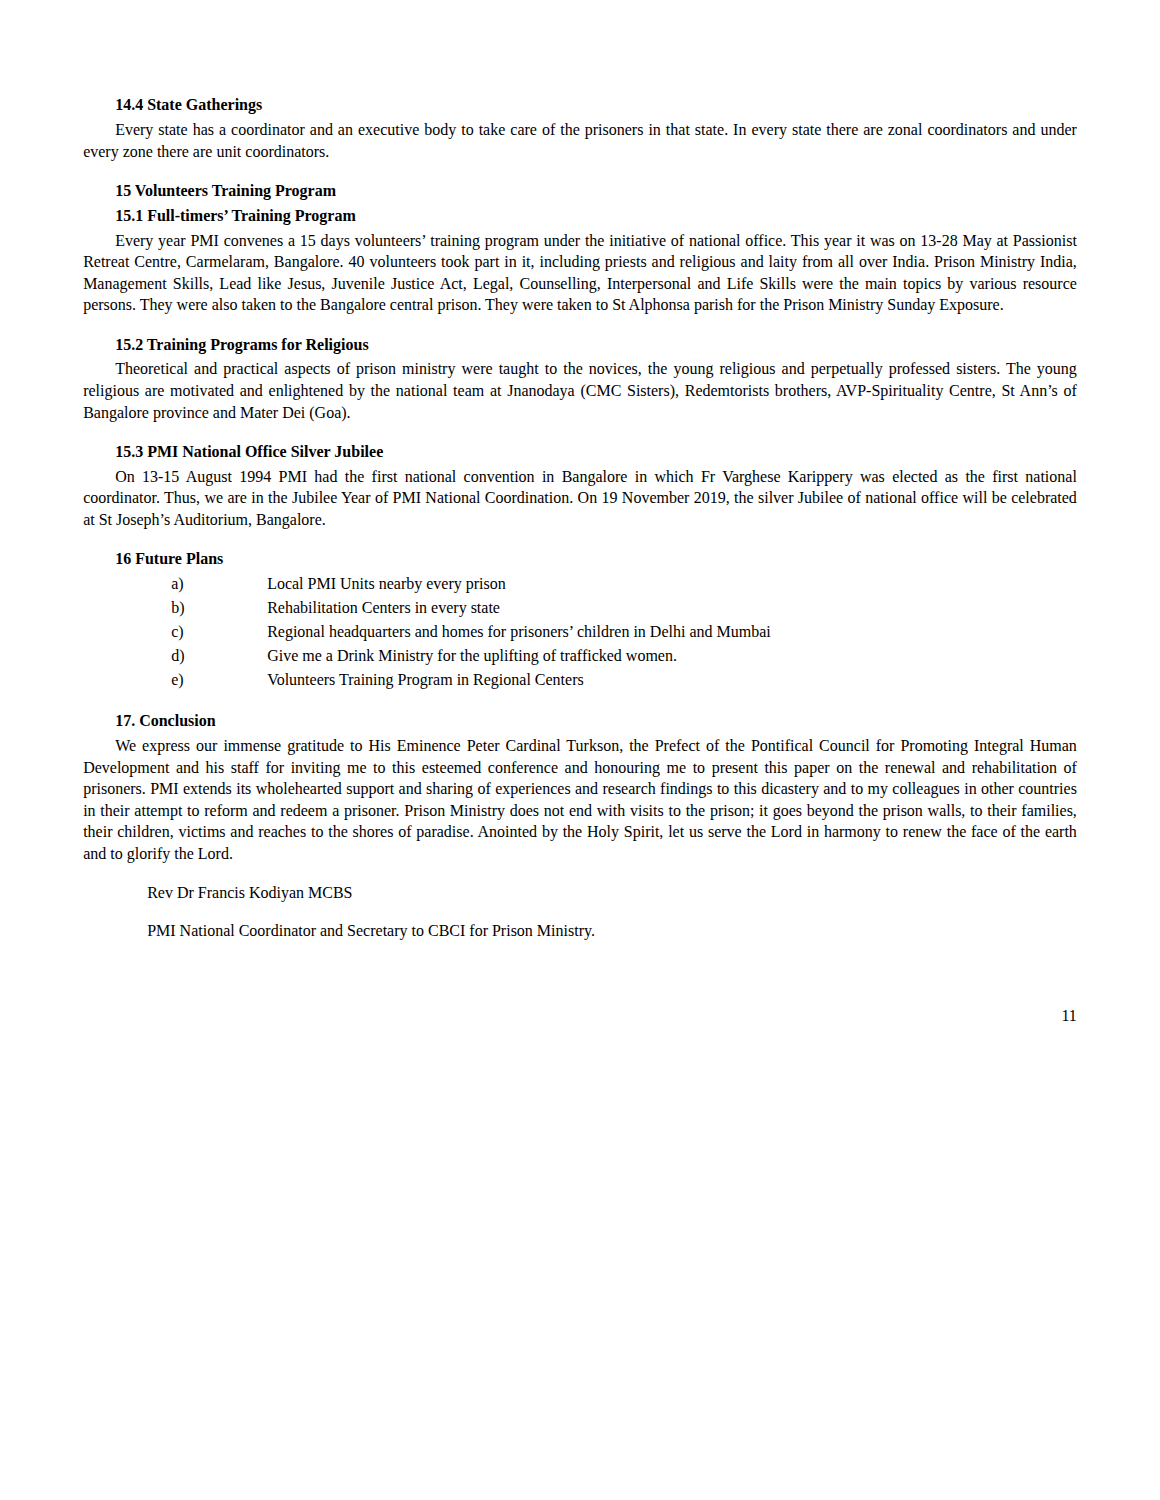14.4 State Gatherings
Every state has a coordinator and an executive body to take care of the prisoners in that state. In every state there are zonal coordinators and under every zone there are unit coordinators.
15 Volunteers Training Program
15.1 Full-timers’ Training Program
Every year PMI convenes a 15 days volunteers’ training program under the initiative of national office. This year it was on 13-28 May at Passionist Retreat Centre, Carmelaram, Bangalore. 40 volunteers took part in it, including priests and religious and laity from all over India. Prison Ministry India, Management Skills, Lead like Jesus, Juvenile Justice Act, Legal, Counselling, Interpersonal and Life Skills were the main topics by various resource persons. They were also taken to the Bangalore central prison. They were taken to St Alphonsa parish for the Prison Ministry Sunday Exposure.
15.2 Training Programs for Religious
Theoretical and practical aspects of prison ministry were taught to the novices, the young religious and perpetually professed sisters. The young religious are motivated and enlightened by the national team at Jnanodaya (CMC Sisters), Redemtorists brothers, AVP-Spirituality Centre, St Ann’s of Bangalore province and Mater Dei (Goa).
15.3 PMI National Office Silver Jubilee
On 13-15 August 1994 PMI had the first national convention in Bangalore in which Fr Varghese Karippery was elected as the first national coordinator. Thus, we are in the Jubilee Year of PMI National Coordination. On 19 November 2019, the silver Jubilee of national office will be celebrated at St Joseph’s Auditorium, Bangalore.
16 Future Plans
| a) | Local PMI Units nearby every prison |
| b) | Rehabilitation Centers in every state |
| c) | Regional headquarters and homes for prisoners’ children in Delhi and Mumbai |
| d) | Give me a Drink Ministry for the uplifting of trafficked women. |
| e) | Volunteers Training Program in Regional Centers |
17. Conclusion
We express our immense gratitude to His Eminence Peter Cardinal Turkson, the Prefect of the Pontifical Council for Promoting Integral Human Development and his staff for inviting me to this esteemed conference and honouring me to present this paper on the renewal and rehabilitation of prisoners. PMI extends its wholehearted support and sharing of experiences and research findings to this dicastery and to my colleagues in other countries in their attempt to reform and redeem a prisoner. Prison Ministry does not end with visits to the prison; it goes beyond the prison walls, to their families, their children, victims and reaches to the shores of paradise. Anointed by the Holy Spirit, let us serve the Lord in harmony to renew the face of the earth and to glorify the Lord.
Rev Dr Francis Kodiyan MCBS
PMI National Coordinator and Secretary to CBCI for Prison Ministry.
11